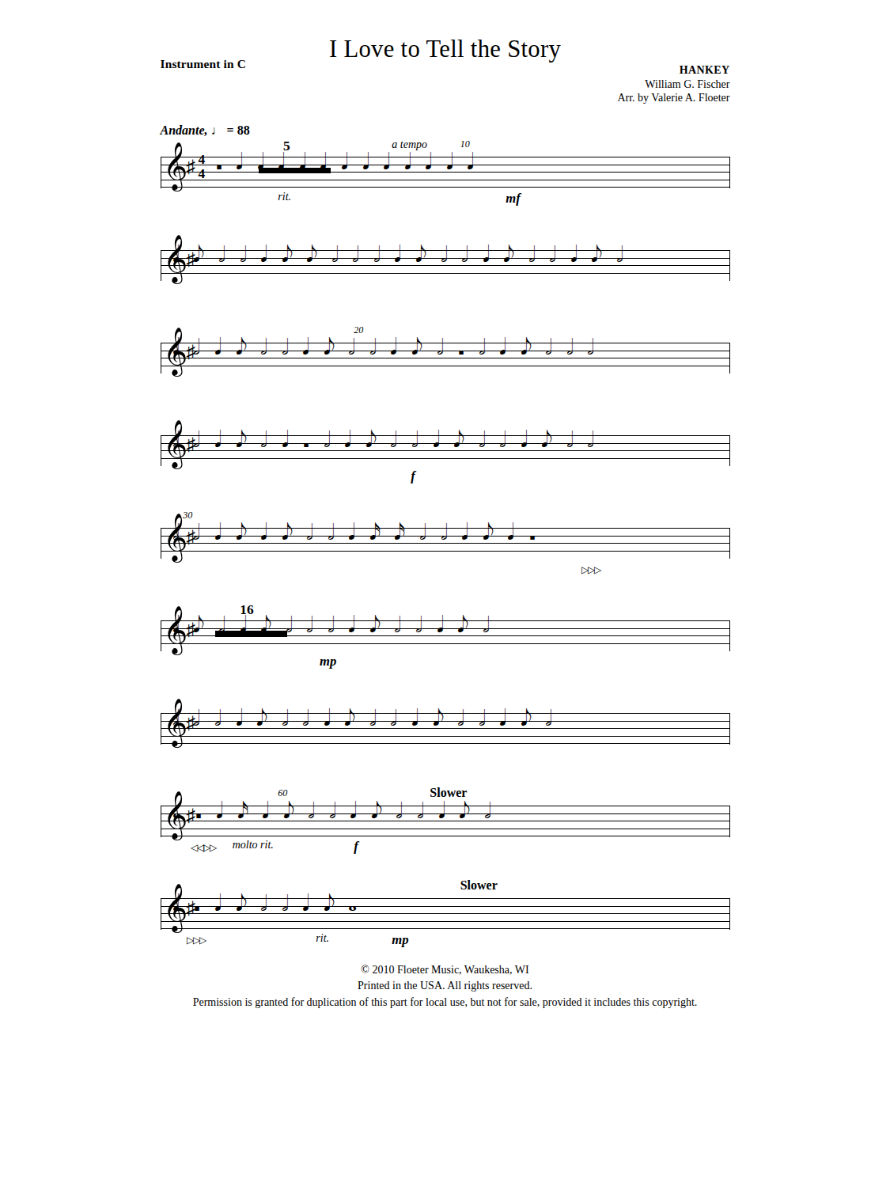Instrument in C
I Love to Tell the Story
HANKEY
William G. Fischer
Arr. by Valerie A. Floeter
Andante, ♩ = 88
𝄞 ♯ 44 𝅇 𝅘𝅥 𝅘𝅥 𝅘𝅥 𝅘𝅥 𝅘𝅥 𝅘𝅥 𝅘𝅥 𝅘𝅥 𝅘𝅥 𝅘𝅥 𝅘𝅥 𝅘𝅥
5 10 a tempo rit. mf
𝄞 ♯ 𝅘𝅥 𝅘𝅥𝅮 𝅗𝅥 𝅗𝅥 𝅘𝅥 𝅘𝅥𝅮 𝅘𝅥𝅮 𝅗𝅥 𝅗𝅥 𝅗𝅥 𝅘𝅥 𝅘𝅥𝅮 𝅗𝅥 𝅗𝅥 𝅘𝅥 𝅘𝅥𝅮 𝅗𝅥 𝅗𝅥 𝅘𝅥 𝅘𝅥𝅮 𝅗𝅥
𝄞 ♯ 𝅘𝅥 𝅗𝅥 𝅘𝅥 𝅘𝅥𝅮 𝅗𝅥 𝅗𝅥 𝅘𝅥 𝅘𝅥𝅮 𝅗𝅥 𝅗𝅥 𝅘𝅥 𝅘𝅥𝅮 𝅗𝅥 𝅇 𝅗𝅥 𝅘𝅥 𝅘𝅥𝅮 𝅗𝅥 𝅗𝅥 𝅗𝅥
20
𝄞 ♯ 𝅗𝅥 𝅗𝅥 𝅘𝅥 𝅘𝅥𝅮 𝅗𝅥 𝅘𝅥 𝅇 𝅗𝅥 𝅘𝅥 𝅘𝅥𝅮 𝅗𝅥 𝅗𝅥 𝅘𝅥 𝅘𝅥𝅮 𝅗𝅥 𝅗𝅥 𝅘𝅥 𝅘𝅥𝅮 𝅗𝅥 𝅗𝅥
f
𝄞 ♯ 𝅗𝅥 𝅗𝅥 𝅘𝅥 𝅘𝅥𝅮 𝅘𝅥 𝅘𝅥𝅮 𝅗𝅥 𝅗𝅥 𝅘𝅥 𝅘𝅥𝅯 𝅘𝅥𝅯 𝅗𝅥 𝅗𝅥 𝅘𝅥 𝅘𝅥𝅮 𝅘𝅥 𝅇
30 ▷▷▷
𝄞 ♯ 𝅘𝅥 𝅘𝅥𝅮 𝅗𝅥 𝅘𝅥 𝅘𝅥𝅮 𝅗𝅥 𝅗𝅥 𝅗𝅥 𝅘𝅥 𝅘𝅥𝅮 𝅗𝅥 𝅗𝅥 𝅘𝅥 𝅘𝅥𝅮 𝅗𝅥
16 mp
𝄞 ♯ 𝅗𝅥 𝅗𝅥 𝅗𝅥 𝅘𝅥 𝅘𝅥𝅮 𝅗𝅥 𝅗𝅥 𝅘𝅥 𝅘𝅥𝅮 𝅗𝅥 𝅗𝅥 𝅘𝅥 𝅘𝅥𝅮 𝅗𝅥 𝅗𝅥 𝅘𝅥 𝅘𝅥𝅮 𝅗𝅥
𝄞 ♯ 𝅝 𝅇 𝅘𝅥 𝅘𝅥𝅯 𝅘𝅥 𝅘𝅥𝅮 𝅗𝅥 𝅗𝅥 𝅘𝅥 𝅘𝅥𝅮 𝅗𝅥 𝅗𝅥 𝅘𝅥 𝅘𝅥𝅮 𝅗𝅥
60 Slower molto rit. ◁◁▷▷ f
𝄞 ♯ 𝅘𝅥 𝅇 𝅘𝅥 𝅘𝅥𝅮 𝅗𝅥 𝅗𝅥 𝅘𝅥 𝅘𝅥𝅮 𝅝
Slower ▷▷▷ rit. mp
© 2010 Floeter Music, Waukesha, WI
Printed in the USA. All rights reserved.
Permission is granted for duplication of this part for local use, but not for sale, provided it includes this copyright.